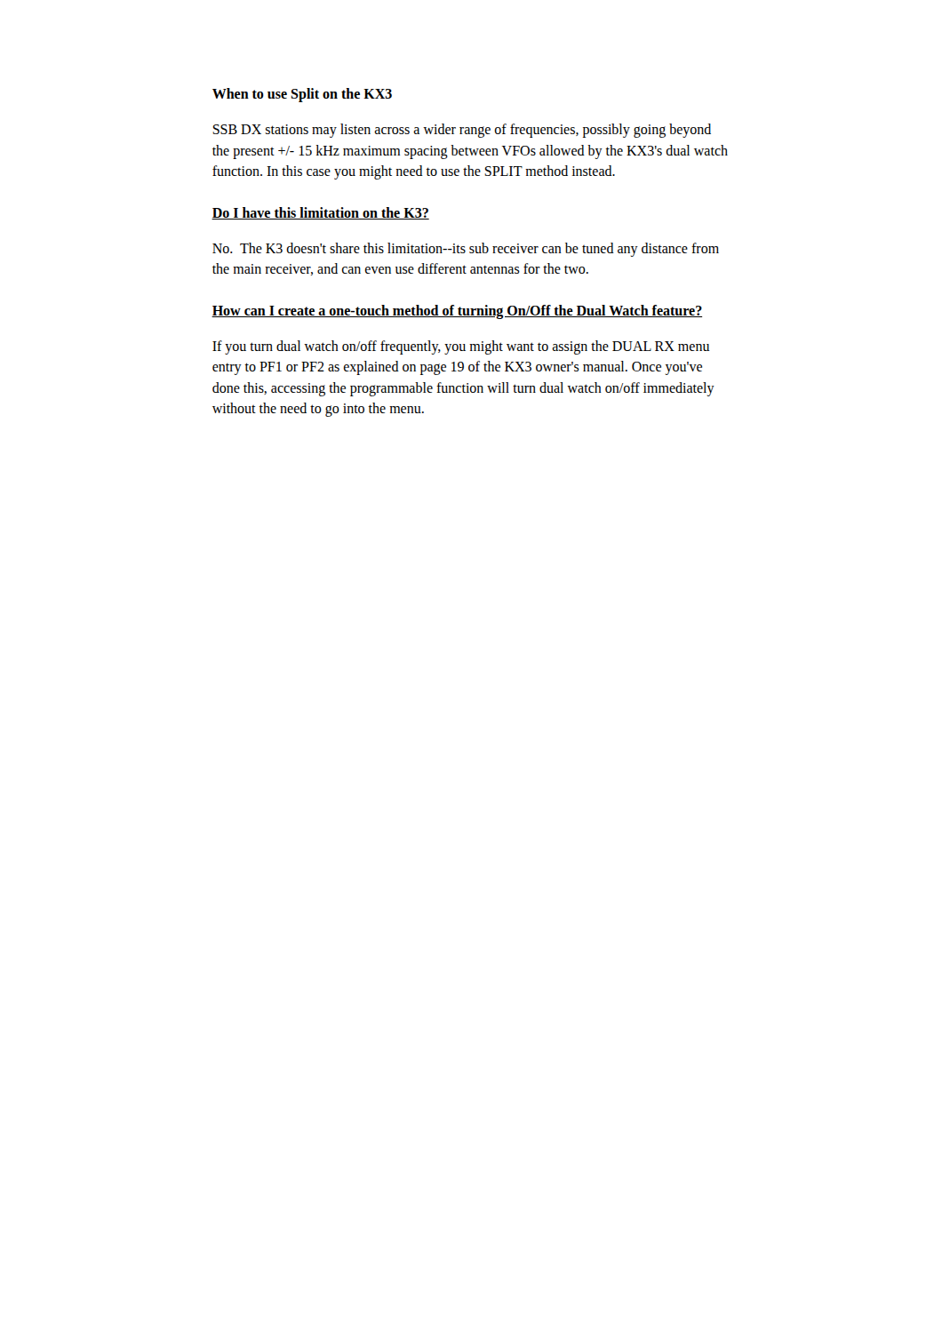When to use Split on the KX3
SSB DX stations may listen across a wider range of frequencies, possibly going beyond the present +/- 15 kHz maximum spacing between VFOs allowed by the KX3's dual watch function. In this case you might need to use the SPLIT method instead.
Do I have this limitation on the K3?
No. The K3 doesn't share this limitation--its sub receiver can be tuned any distance from the main receiver, and can even use different antennas for the two.
How can I create a one-touch method of turning On/Off the Dual Watch feature?
If you turn dual watch on/off frequently, you might want to assign the DUAL RX menu entry to PF1 or PF2 as explained on page 19 of the KX3 owner's manual. Once you've done this, accessing the programmable function will turn dual watch on/off immediately without the need to go into the menu.